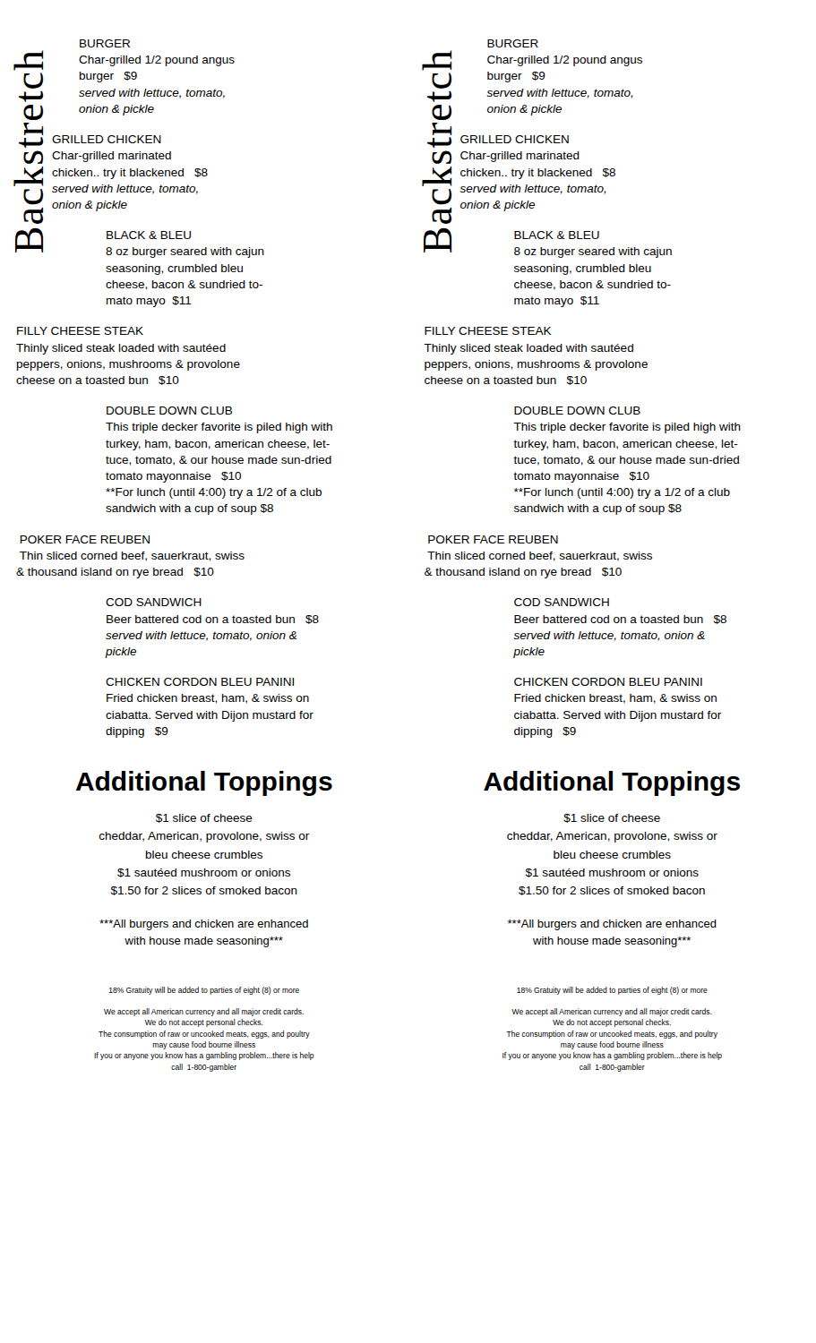Backstretch
BURGER
Char-grilled 1/2 pound angus
burger $9
served with lettuce, tomato,
onion & pickle
GRILLED CHICKEN
Char-grilled marinated
chicken.. try it blackened $8
served with lettuce, tomato,
onion & pickle
BLACK & BLEU
8 oz burger seared with cajun
seasoning, crumbled bleu
cheese, bacon & sundried to-
mato mayo $11
FILLY CHEESE STEAK
Thinly sliced steak loaded with sautéed
peppers, onions, mushrooms & provolone
cheese on a toasted bun $10
DOUBLE DOWN CLUB
This triple decker favorite is piled high with
turkey, ham, bacon, american cheese, let-
tuce, tomato, & our house made sun-dried
tomato mayonnaise $10
**For lunch (until 4:00) try a 1/2 of a club
sandwich with a cup of soup $8
POKER FACE REUBEN
Thin sliced corned beef, sauerkraut, swiss
& thousand island on rye bread $10
COD SANDWICH
Beer battered cod on a toasted bun $8
served with lettuce, tomato, onion &
pickle
CHICKEN CORDON BLEU PANINI
Fried chicken breast, ham, & swiss on
ciabatta. Served with Dijon mustard for
dipping $9
Additional Toppings
$1 slice of cheese
cheddar, American, provolone, swiss or
bleu cheese crumbles
$1 sautéed mushroom or onions
$1.50 for 2 slices of smoked bacon
***All burgers and chicken are enhanced
with house made seasoning***
18% Gratuity will be added to parties of eight (8) or more
We accept all American currency and all major credit cards.
We do not accept personal checks.
The consumption of raw or uncooked meats, eggs, and poultry
may cause food bourne illness
If you or anyone you know has a gambling problem...there is help
call 1-800-gambler
Backstretch
BURGER
Char-grilled 1/2 pound angus
burger $9
served with lettuce, tomato,
onion & pickle
GRILLED CHICKEN
Char-grilled marinated
chicken.. try it blackened $8
served with lettuce, tomato,
onion & pickle
BLACK & BLEU
8 oz burger seared with cajun
seasoning, crumbled bleu
cheese, bacon & sundried to-
mato mayo $11
FILLY CHEESE STEAK
Thinly sliced steak loaded with sautéed
peppers, onions, mushrooms & provolone
cheese on a toasted bun $10
DOUBLE DOWN CLUB
This triple decker favorite is piled high with
turkey, ham, bacon, american cheese, let-
tuce, tomato, & our house made sun-dried
tomato mayonnaise $10
**For lunch (until 4:00) try a 1/2 of a club
sandwich with a cup of soup $8
POKER FACE REUBEN
Thin sliced corned beef, sauerkraut, swiss
& thousand island on rye bread $10
COD SANDWICH
Beer battered cod on a toasted bun $8
served with lettuce, tomato, onion &
pickle
CHICKEN CORDON BLEU PANINI
Fried chicken breast, ham, & swiss on
ciabatta. Served with Dijon mustard for
dipping $9
Additional Toppings
$1 slice of cheese
cheddar, American, provolone, swiss or
bleu cheese crumbles
$1 sautéed mushroom or onions
$1.50 for 2 slices of smoked bacon
***All burgers and chicken are enhanced
with house made seasoning***
18% Gratuity will be added to parties of eight (8) or more
We accept all American currency and all major credit cards.
We do not accept personal checks.
The consumption of raw or uncooked meats, eggs, and poultry
may cause food bourne illness
If you or anyone you know has a gambling problem...there is help
call 1-800-gambler